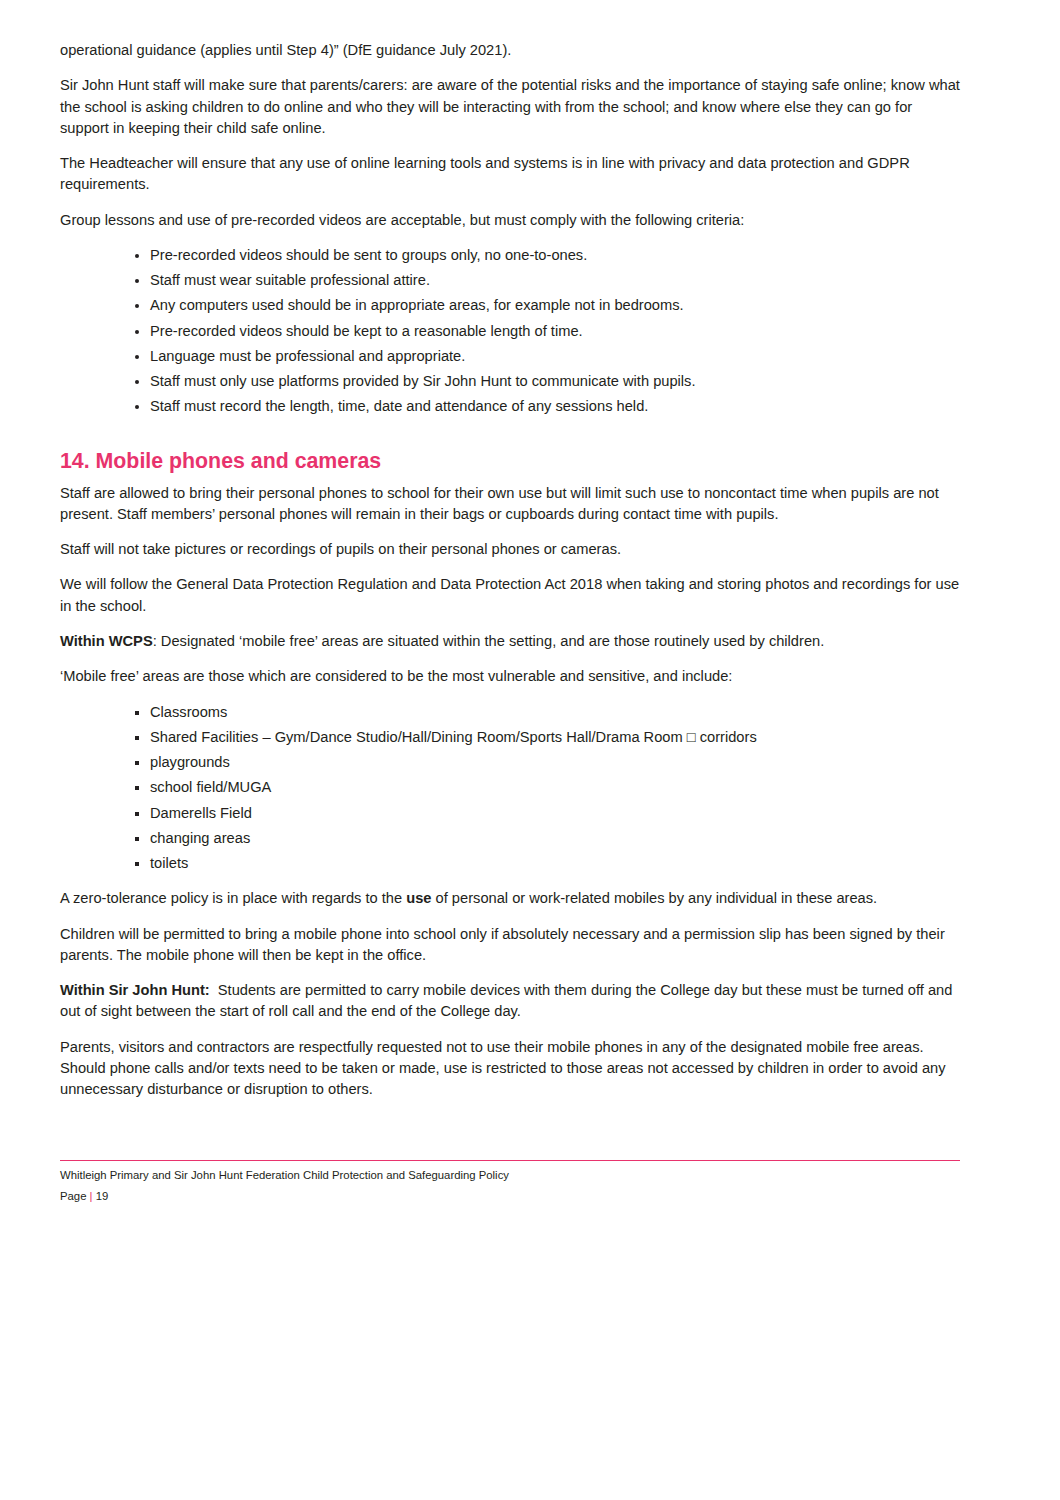operational guidance (applies until Step 4)” (DfE guidance July 2021).
Sir John Hunt staff will make sure that parents/carers: are aware of the potential risks and the importance of staying safe online; know what the school is asking children to do online and who they will be interacting with from the school; and know where else they can go for support in keeping their child safe online.
The Headteacher will ensure that any use of online learning tools and systems is in line with privacy and data protection and GDPR requirements.
Group lessons and use of pre-recorded videos are acceptable, but must comply with the following criteria:
Pre-recorded videos should be sent to groups only, no one-to-ones.
Staff must wear suitable professional attire.
Any computers used should be in appropriate areas, for example not in bedrooms.
Pre-recorded videos should be kept to a reasonable length of time.
Language must be professional and appropriate.
Staff must only use platforms provided by Sir John Hunt to communicate with pupils.
Staff must record the length, time, date and attendance of any sessions held.
14. Mobile phones and cameras
Staff are allowed to bring their personal phones to school for their own use but will limit such use to noncontact time when pupils are not present. Staff members’ personal phones will remain in their bags or cupboards during contact time with pupils.
Staff will not take pictures or recordings of pupils on their personal phones or cameras.
We will follow the General Data Protection Regulation and Data Protection Act 2018 when taking and storing photos and recordings for use in the school.
Within WCPS: Designated ‘mobile free’ areas are situated within the setting, and are those routinely used by children.
‘Mobile free’ areas are those which are considered to be the most vulnerable and sensitive, and include:
Classrooms
Shared Facilities – Gym/Dance Studio/Hall/Dining Room/Sports Hall/Drama Room □ corridors
playgrounds
school field/MUGA
Damerells Field
changing areas
toilets
A zero-tolerance policy is in place with regards to the use of personal or work-related mobiles by any individual in these areas.
Children will be permitted to bring a mobile phone into school only if absolutely necessary and a permission slip has been signed by their parents. The mobile phone will then be kept in the office.
Within Sir John Hunt: Students are permitted to carry mobile devices with them during the College day but these must be turned off and out of sight between the start of roll call and the end of the College day.
Parents, visitors and contractors are respectfully requested not to use their mobile phones in any of the designated mobile free areas. Should phone calls and/or texts need to be taken or made, use is restricted to those areas not accessed by children in order to avoid any unnecessary disturbance or disruption to others.
Whitleigh Primary and Sir John Hunt Federation Child Protection and Safeguarding Policy
Page | 19